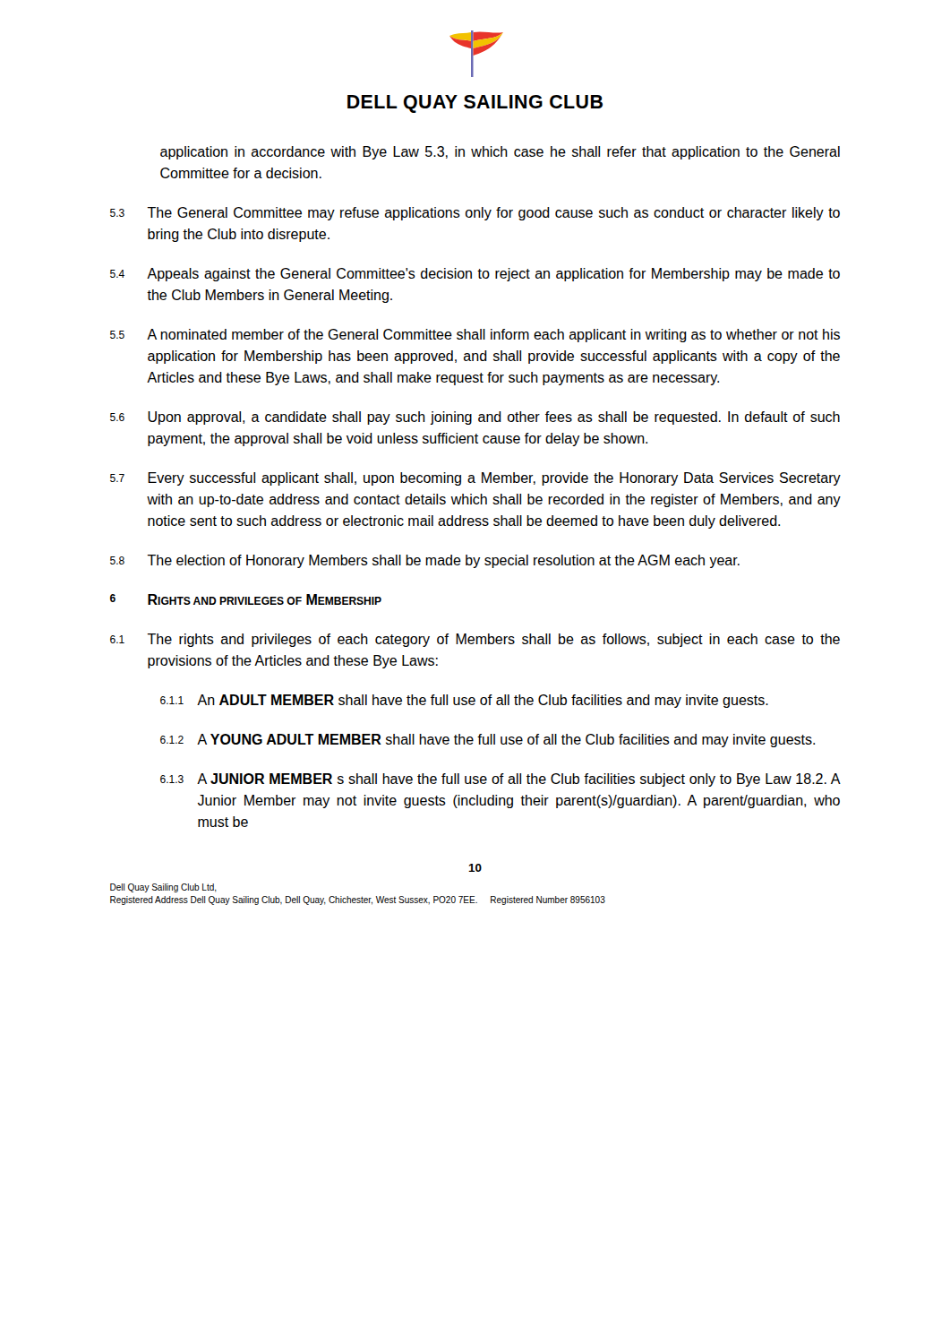DELL QUAY SAILING CLUB
application in accordance with Bye Law 5.3, in which case he shall refer that application to the General Committee for a decision.
5.3
The General Committee may refuse applications only for good cause such as conduct or character likely to bring the Club into disrepute.
5.4
Appeals against the General Committee's decision to reject an application for Membership may be made to the Club Members in General Meeting.
5.5
A nominated member of the General Committee shall inform each applicant in writing as to whether or not his application for Membership has been approved, and shall provide successful applicants with a copy of the Articles and these Bye Laws, and shall make request for such payments as are necessary.
5.6
Upon approval, a candidate shall pay such joining and other fees as shall be requested. In default of such payment, the approval shall be void unless sufficient cause for delay be shown.
5.7
Every successful applicant shall, upon becoming a Member, provide the Honorary Data Services Secretary with an up-to-date address and contact details which shall be recorded in the register of Members, and any notice sent to such address or electronic mail address shall be deemed to have been duly delivered.
5.8
The election of Honorary Members shall be made by special resolution at the AGM each year.
6
RIGHTS AND PRIVILEGES OF MEMBERSHIP
6.1
The rights and privileges of each category of Members shall be as follows, subject in each case to the provisions of the Articles and these Bye Laws:
6.1.1
An ADULT MEMBER shall have the full use of all the Club facilities and may invite guests.
6.1.2
A YOUNG ADULT MEMBER shall have the full use of all the Club facilities and may invite guests.
6.1.3
A JUNIOR MEMBER s shall have the full use of all the Club facilities subject only to Bye Law 18.2. A Junior Member may not invite guests (including their parent(s)/guardian). A parent/guardian, who must be
10
Dell Quay Sailing Club Ltd,
Registered Address Dell Quay Sailing Club, Dell Quay, Chichester, West Sussex, PO20 7EE. Registered Number 8956103